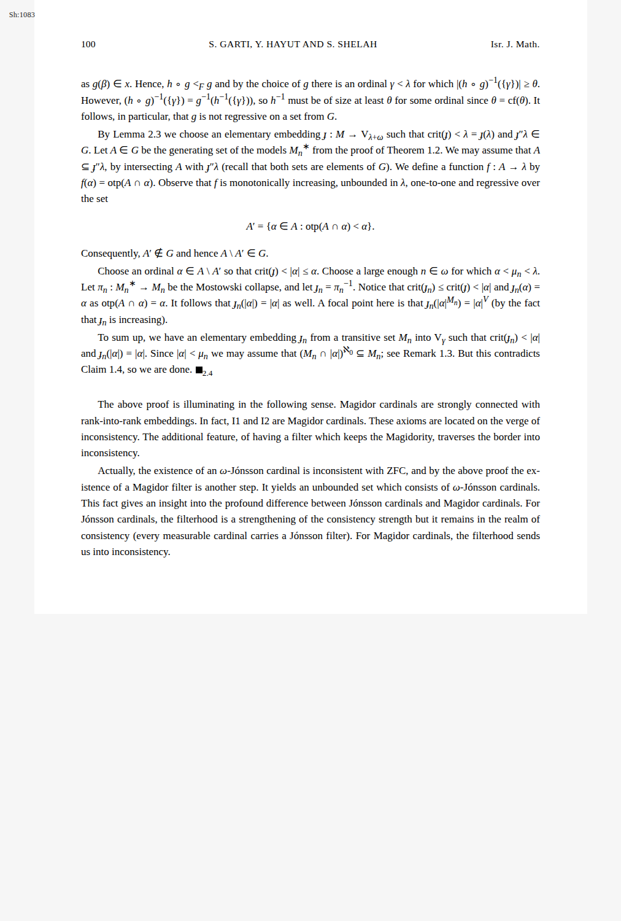Sh:1083
100 S. GARTI, Y. HAYUT AND S. SHELAH Isr. J. Math.
as g(β) ∈ x. Hence, h ∘ g <F g and by the choice of g there is an ordinal γ < λ for which |(h ∘ g)−1({γ})| ≥ θ. However, (h ∘ g)−1({γ}) = g−1(h−1({γ})), so h−1 must be of size at least θ for some ordinal since θ = cf(θ). It follows, in particular, that g is not regressive on a set from G.
By Lemma 2.3 we choose an elementary embedding ɟ : M → Vλ+ω such that crit(ɟ) < λ = ɟ(λ) and ɟ″λ ∈ G. Let A ∈ G be the generating set of the models Mn∗ from the proof of Theorem 1.2. We may assume that A ⊆ ɟ″λ, by intersecting A with ɟ″λ (recall that both sets are elements of G). We define a function f : A → λ by f(α) = otp(A ∩ α). Observe that f is monotonically increasing, unbounded in λ, one-to-one and regressive over the set
A′ = {α ∈ A : otp(A ∩ α) < α}.
Consequently, A′ ∉ G and hence A \ A′ ∈ G.
Choose an ordinal α ∈ A \ A′ so that crit(ɟ) < |α| ≤ α. Choose a large enough n ∈ ω for which α < μn < λ. Let πn : Mn∗ → Mn be the Mostowski collapse, and let ɟn = πn−1. Notice that crit(ɟn) ≤ crit(ɟ) < |α| and ɟn(α) = α as otp(A ∩ α) = α. It follows that ɟn(|α|) = |α| as well. A focal point here is that ɟn(|α|Mn) = |α|V (by the fact that ɟn is increasing).
To sum up, we have an elementary embedding ɟn from a transitive set Mn into Vγ such that crit(ɟn) < |α| and ɟn(|α|) = |α|. Since |α| < μn we may assume that (Mn ∩ |α|)ℵ0 ⊆ Mn; see Remark 1.3. But this contradicts Claim 1.4, so we are done. 2.4
The above proof is illuminating in the following sense. Magidor cardinals are strongly connected with rank-into-rank embeddings. In fact, I1 and I2 are Magidor cardinals. These axioms are located on the verge of inconsistency. The additional feature, of having a filter which keeps the Magidority, traverses the border into inconsistency.
Actually, the existence of an ω-Jónsson cardinal is inconsistent with ZFC, and by the above proof the existence of a Magidor filter is another step. It yields an unbounded set which consists of ω-Jónsson cardinals. This fact gives an insight into the profound difference between Jónsson cardinals and Magidor cardinals. For Jónsson cardinals, the filterhood is a strengthening of the consistency strength but it remains in the realm of consistency (every measurable cardinal carries a Jónsson filter). For Magidor cardinals, the filterhood sends us into inconsistency.